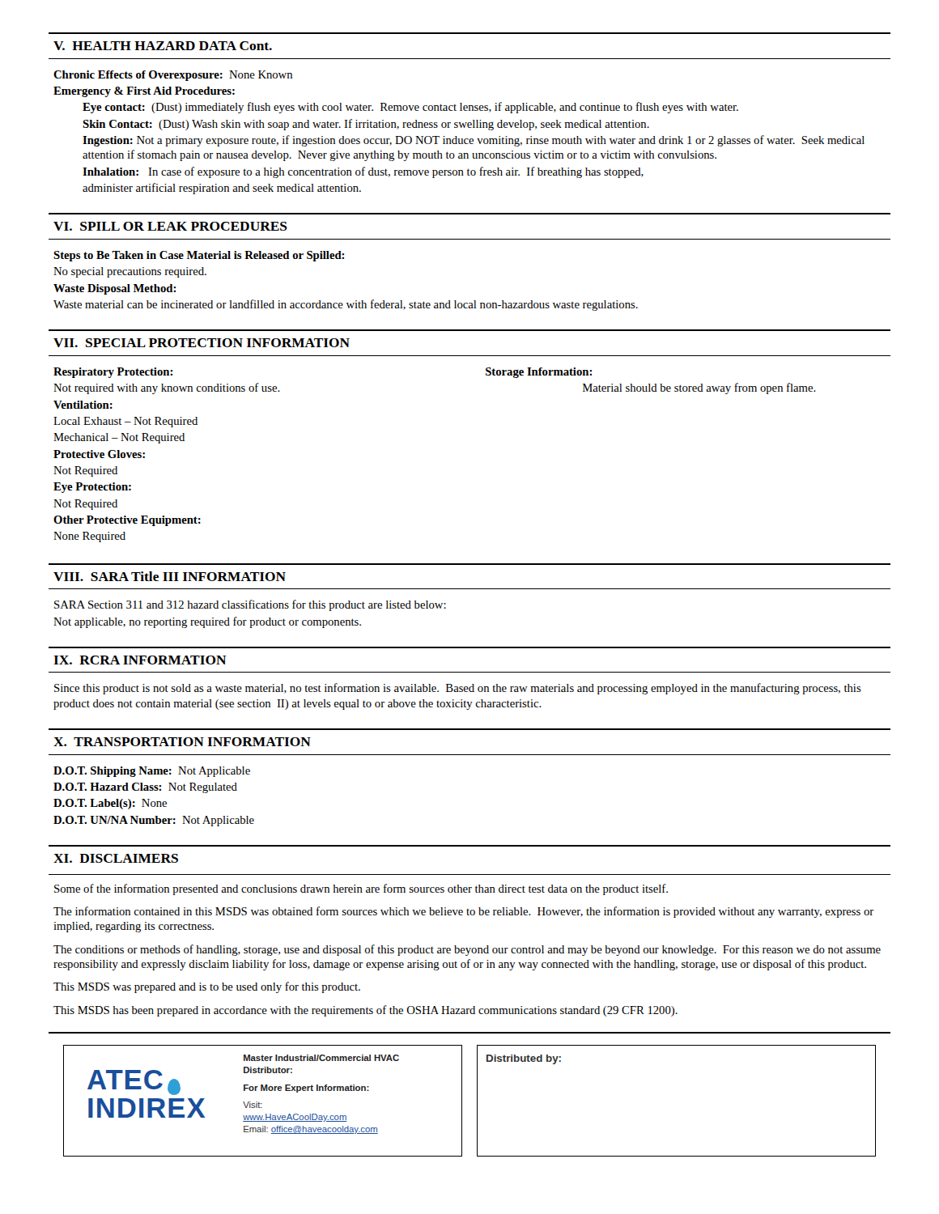V. HEALTH HAZARD DATA Cont.
Chronic Effects of Overexposure: None Known
Emergency & First Aid Procedures:
Eye contact: (Dust) immediately flush eyes with cool water. Remove contact lenses, if applicable, and continue to flush eyes with water.
Skin Contact: (Dust) Wash skin with soap and water. If irritation, redness or swelling develop, seek medical attention.
Ingestion: Not a primary exposure route, if ingestion does occur, DO NOT induce vomiting, rinse mouth with water and drink 1 or 2 glasses of water. Seek medical attention if stomach pain or nausea develop. Never give anything by mouth to an unconscious victim or to a victim with convulsions.
Inhalation: In case of exposure to a high concentration of dust, remove person to fresh air. If breathing has stopped,
administer artificial respiration and seek medical attention.
VI. SPILL OR LEAK PROCEDURES
Steps to Be Taken in Case Material is Released or Spilled:
No special precautions required.
Waste Disposal Method:
Waste material can be incinerated or landfilled in accordance with federal, state and local non-hazardous waste regulations.
VII. SPECIAL PROTECTION INFORMATION
| Respiratory Protection: Not required with any known conditions of use. Ventilation: Local Exhaust – Not Required Mechanical – Not Required Protective Gloves: Not Required Eye Protection: Not Required Other Protective Equipment: None Required | Storage Information: Material should be stored away from open flame. |
VIII. SARA Title III INFORMATION
SARA Section 311 and 312 hazard classifications for this product are listed below:
Not applicable, no reporting required for product or components.
IX. RCRA INFORMATION
Since this product is not sold as a waste material, no test information is available. Based on the raw materials and processing employed in the manufacturing process, this product does not contain material (see section II) at levels equal to or above the toxicity characteristic.
X. TRANSPORTATION INFORMATION
D.O.T. Shipping Name: Not Applicable
D.O.T. Hazard Class: Not Regulated
D.O.T. Label(s): None
D.O.T. UN/NA Number: Not Applicable
XI. DISCLAIMERS
Some of the information presented and conclusions drawn herein are form sources other than direct test data on the product itself.
The information contained in this MSDS was obtained form sources which we believe to be reliable. However, the information is provided without any warranty, express or implied, regarding its correctness.
The conditions or methods of handling, storage, use and disposal of this product are beyond our control and may be beyond our knowledge. For this reason we do not assume responsibility and expressly disclaim liability for loss, damage or expense arising out of or in any way connected with the handling, storage, use or disposal of this product.
This MSDS was prepared and is to be used only for this product.
This MSDS has been prepared in accordance with the requirements of the OSHA Hazard communications standard (29 CFR 1200).
| ATEC INDIREX Master Industrial/Commercial HVAC Distributor: For More Expert Information: Visit: www.HaveACoolDay.com Email: office@haveacoolday.com | Distributed by: |